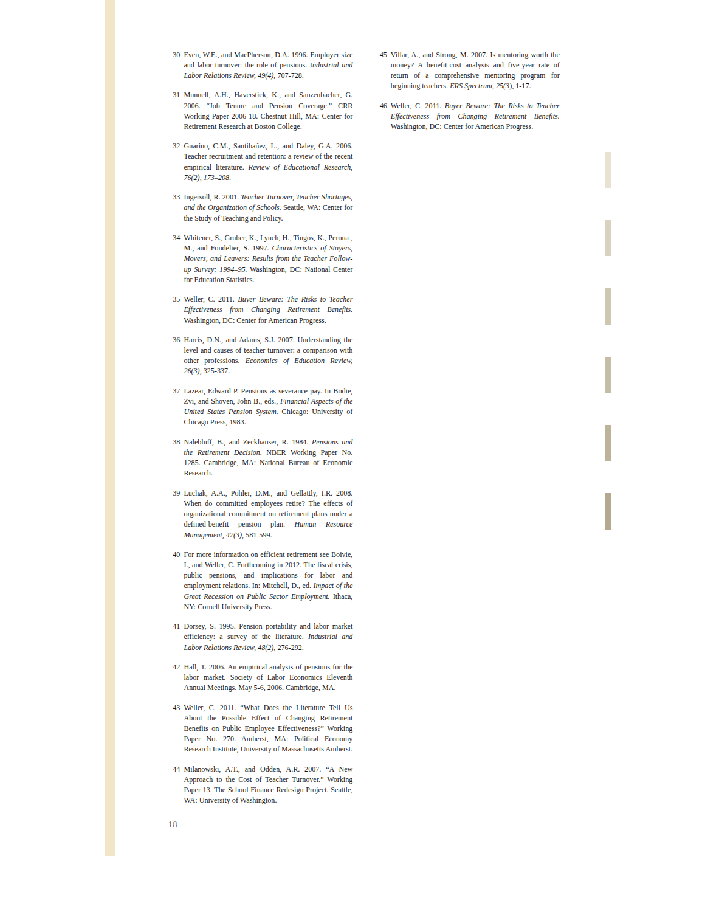30 Even, W.E., and MacPherson, D.A. 1996. Employer size and labor turnover: the role of pensions. Industrial and Labor Relations Review, 49(4), 707-728.
31 Munnell, A.H., Haverstick, K., and Sanzenbacher, G. 2006. “Job Tenure and Pension Coverage.” CRR Working Paper 2006-18. Chestnut Hill, MA: Center for Retirement Research at Boston College.
32 Guarino, C.M., Santibañez, L., and Daley, G.A. 2006. Teacher recruitment and retention: a review of the recent empirical literature. Review of Educational Research, 76(2), 173–208.
33 Ingersoll, R. 2001. Teacher Turnover, Teacher Shortages, and the Organization of Schools. Seattle, WA: Center for the Study of Teaching and Policy.
34 Whitener, S., Gruber, K., Lynch, H., Tingos, K., Perona , M., and Fondelier, S. 1997. Characteristics of Stayers, Movers, and Leavers: Results from the Teacher Follow-up Survey: 1994–95. Washington, DC: National Center for Education Statistics.
35 Weller, C. 2011. Buyer Beware: The Risks to Teacher Effectiveness from Changing Retirement Benefits. Washington, DC: Center for American Progress.
36 Harris, D.N., and Adams, S.J. 2007. Understanding the level and causes of teacher turnover: a comparison with other professions. Economics of Education Review, 26(3), 325-337.
37 Lazear, Edward P. Pensions as severance pay. In Bodie, Zvi, and Shoven, John B., eds., Financial Aspects of the United States Pension System. Chicago: University of Chicago Press, 1983.
38 Nalebluff, B., and Zeckhauser, R. 1984. Pensions and the Retirement Decision. NBER Working Paper No. 1285. Cambridge, MA: National Bureau of Economic Research.
39 Luchak, A.A., Pohler, D.M., and Gellattly, I.R. 2008. When do committed employees retire? The effects of organizational commitment on retirement plans under a defined-benefit pension plan. Human Resource Management, 47(3), 581-599.
40 For more information on efficient retirement see Boivie, I., and Weller, C. Forthcoming in 2012. The fiscal crisis, public pensions, and implications for labor and employment relations. In: Mitchell, D., ed. Impact of the Great Recession on Public Sector Employment. Ithaca, NY: Cornell University Press.
41 Dorsey, S. 1995. Pension portability and labor market efficiency: a survey of the literature. Industrial and Labor Relations Review, 48(2), 276-292.
42 Hall, T. 2006. An empirical analysis of pensions for the labor market. Society of Labor Economics Eleventh Annual Meetings. May 5-6, 2006. Cambridge, MA.
43 Weller, C. 2011. “What Does the Literature Tell Us About the Possible Effect of Changing Retirement Benefits on Public Employee Effectiveness?” Working Paper No. 270. Amherst, MA: Political Economy Research Institute, University of Massachusetts Amherst.
44 Milanowski, A.T., and Odden, A.R. 2007. “A New Approach to the Cost of Teacher Turnover.” Working Paper 13. The School Finance Redesign Project. Seattle, WA: University of Washington.
45 Villar, A., and Strong, M. 2007. Is mentoring worth the money? A benefit-cost analysis and five-year rate of return of a comprehensive mentoring program for beginning teachers. ERS Spectrum, 25(3), 1-17.
46 Weller, C. 2011. Buyer Beware: The Risks to Teacher Effectiveness from Changing Retirement Benefits. Washington, DC: Center for American Progress.
18